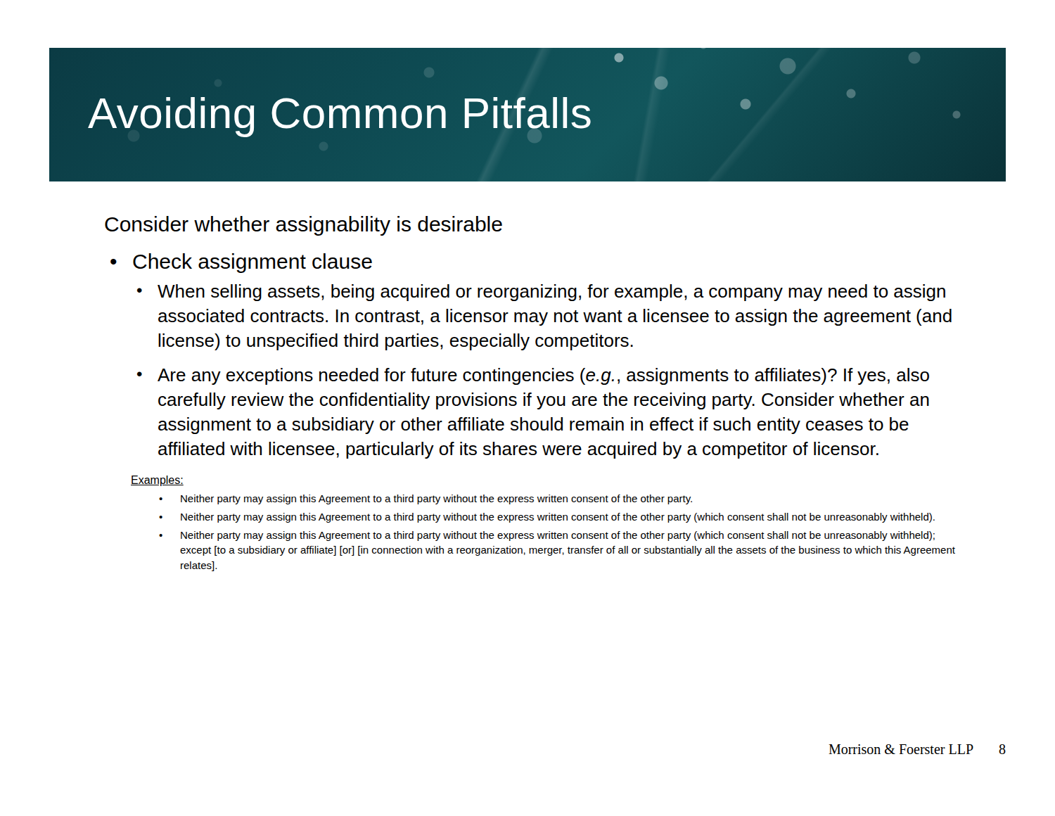Avoiding Common Pitfalls
Consider whether assignability is desirable
Check assignment clause
When selling assets, being acquired or reorganizing, for example, a company may need to assign associated contracts. In contrast, a licensor may not want a licensee to assign the agreement (and license) to unspecified third parties, especially competitors.
Are any exceptions needed for future contingencies (e.g., assignments to affiliates)? If yes, also carefully review the confidentiality provisions if you are the receiving party. Consider whether an assignment to a subsidiary or other affiliate should remain in effect if such entity ceases to be affiliated with licensee, particularly of its shares were acquired by a competitor of licensor.
Examples:
Neither party may assign this Agreement to a third party without the express written consent of the other party.
Neither party may assign this Agreement to a third party without the express written consent of the other party (which consent shall not be unreasonably withheld).
Neither party may assign this Agreement to a third party without the express written consent of the other party (which consent shall not be unreasonably withheld); except [to a subsidiary or affiliate] [or] [in connection with a reorganization, merger, transfer of all or substantially all the assets of the business to which this Agreement relates].
Morrison & Foerster LLP8